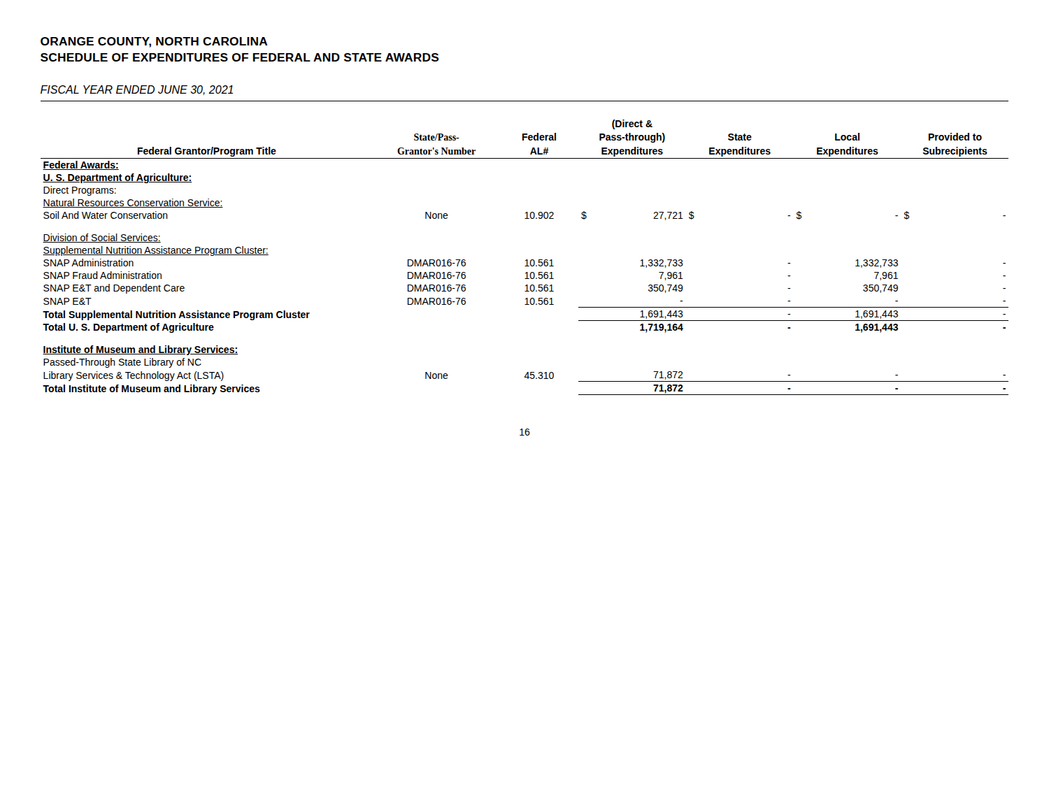ORANGE COUNTY, NORTH CAROLINA
SCHEDULE OF EXPENDITURES OF FEDERAL AND STATE AWARDS
FISCAL YEAR ENDED JUNE 30, 2021
| | | | (Direct & | | | |
| --- | --- | --- | --- | --- | --- | --- |
| | State/Pass- | Federal | Pass-through) | State | Local | Provided to |
| Federal Grantor/Program Title | Grantor's Number | AL# | Expenditures | Expenditures | Expenditures | Subrecipients |
| Federal Awards: | | | | | | |
| U. S. Department of Agriculture: | | | | | | |
| Direct Programs: | | | | | | |
| Natural Resources Conservation Service: | | | | | | |
| Soil And Water Conservation | None | 10.902 | $ 27,721 | $ - | $ - | $ - |
| Division of Social Services: | | | | | | |
| Supplemental Nutrition Assistance Program Cluster: | | | | | | |
| SNAP Administration | DMAR016-76 | 10.561 | 1,332,733 | - | 1,332,733 | - |
| SNAP Fraud Administration | DMAR016-76 | 10.561 | 7,961 | - | 7,961 | - |
| SNAP E&T and Dependent Care | DMAR016-76 | 10.561 | 350,749 | - | 350,749 | - |
| SNAP E&T | DMAR016-76 | 10.561 | - | - | - | - |
| Total Supplemental Nutrition Assistance Program Cluster | | | 1,691,443 | - | 1,691,443 | - |
| Total U. S. Department of Agriculture | | | 1,719,164 | - | 1,691,443 | - |
| Institute of Museum and Library Services: | | | | | | |
| Passed-Through State Library of NC | | | | | | |
| Library Services & Technology Act (LSTA) | None | 45.310 | 71,872 | - | - | - |
| Total Institute of Museum and Library Services | | | 71,872 | - | - | - |
16